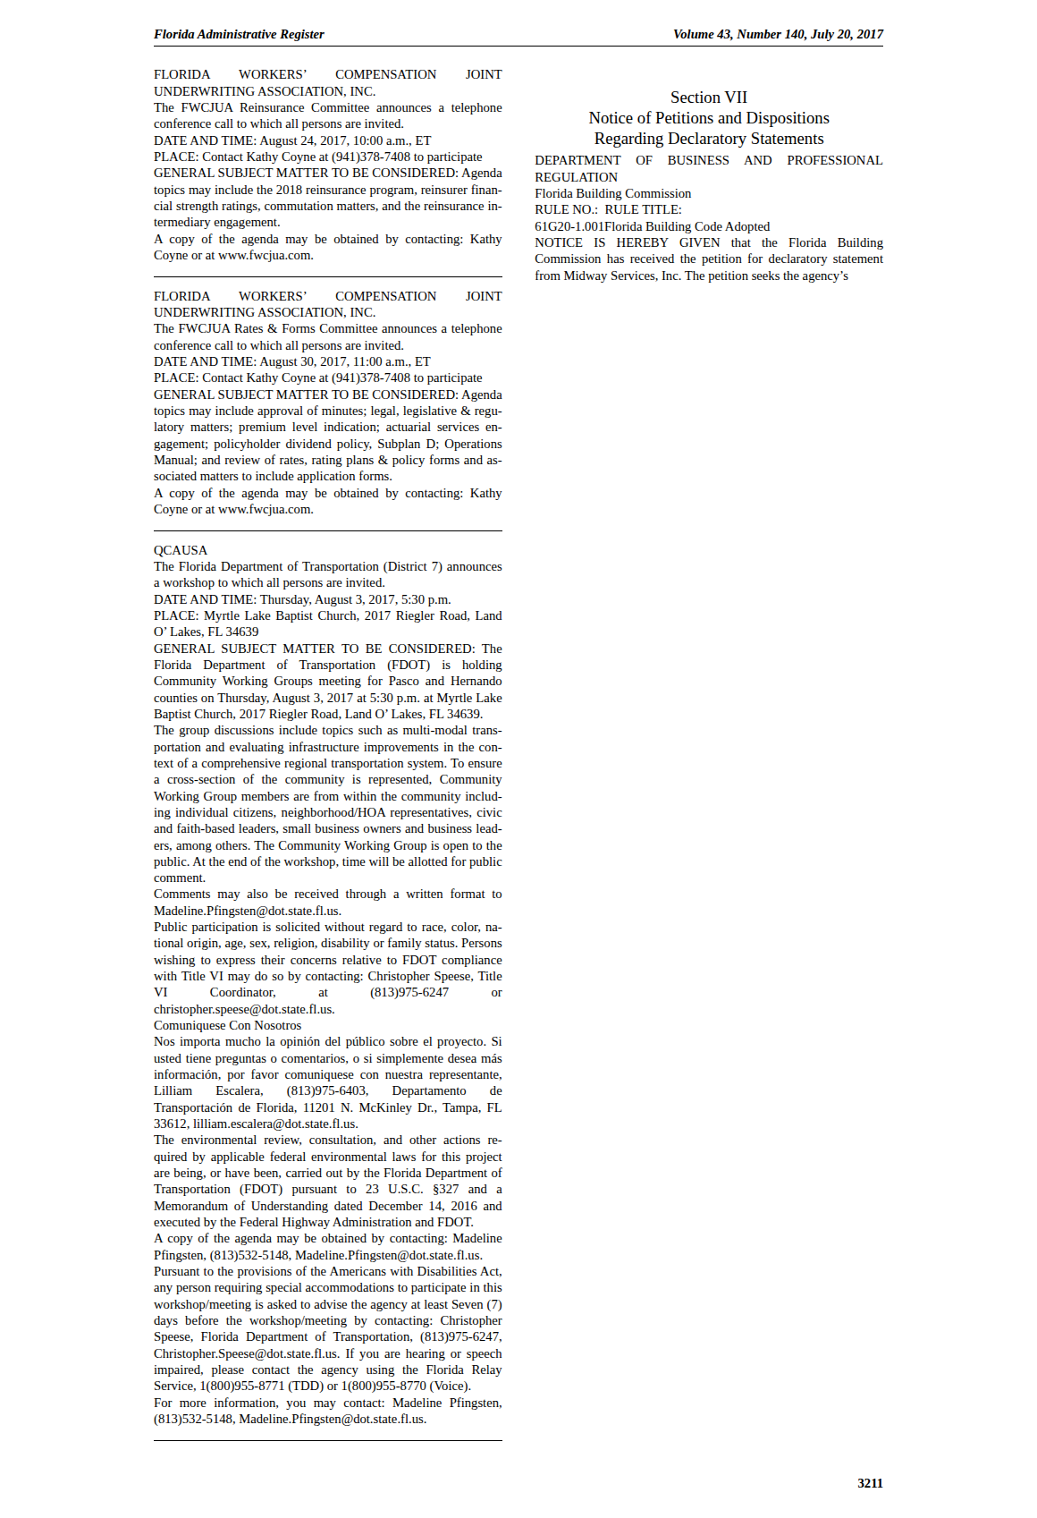Florida Administrative Register Volume 43, Number 140, July 20, 2017
FLORIDA WORKERS’ COMPENSATION JOINT UNDERWRITING ASSOCIATION, INC.
The FWCJUA Reinsurance Committee announces a telephone conference call to which all persons are invited.
DATE AND TIME: August 24, 2017, 10:00 a.m., ET
PLACE: Contact Kathy Coyne at (941)378-7408 to participate
GENERAL SUBJECT MATTER TO BE CONSIDERED: Agenda topics may include the 2018 reinsurance program, reinsurer financial strength ratings, commutation matters, and the reinsurance intermediary engagement.
A copy of the agenda may be obtained by contacting: Kathy Coyne or at www.fwcjua.com.
FLORIDA WORKERS’ COMPENSATION JOINT UNDERWRITING ASSOCIATION, INC.
The FWCJUA Rates & Forms Committee announces a telephone conference call to which all persons are invited.
DATE AND TIME: August 30, 2017, 11:00 a.m., ET
PLACE: Contact Kathy Coyne at (941)378-7408 to participate
GENERAL SUBJECT MATTER TO BE CONSIDERED: Agenda topics may include approval of minutes; legal, legislative & regulatory matters; premium level indication; actuarial services engagement; policyholder dividend policy, Subplan D; Operations Manual; and review of rates, rating plans & policy forms and associated matters to include application forms.
A copy of the agenda may be obtained by contacting: Kathy Coyne or at www.fwcjua.com.
QCAUSA
The Florida Department of Transportation (District 7) announces a workshop to which all persons are invited.
DATE AND TIME: Thursday, August 3, 2017, 5:30 p.m.
PLACE: Myrtle Lake Baptist Church, 2017 Riegler Road, Land O’ Lakes, FL 34639
GENERAL SUBJECT MATTER TO BE CONSIDERED: The Florida Department of Transportation (FDOT) is holding Community Working Groups meeting for Pasco and Hernando counties on Thursday, August 3, 2017 at 5:30 p.m. at Myrtle Lake Baptist Church, 2017 Riegler Road, Land O’ Lakes, FL 34639.
The group discussions include topics such as multi-modal transportation and evaluating infrastructure improvements in the context of a comprehensive regional transportation system. To ensure a cross-section of the community is represented, Community Working Group members are from within the community including individual citizens, neighborhood/HOA representatives, civic and faith-based leaders, small business owners and business leaders, among others. The Community Working Group is open to the public. At the end of the workshop, time will be allotted for public comment.
Comments may also be received through a written format to Madeline.Pfingsten@dot.state.fl.us.
Public participation is solicited without regard to race, color, national origin, age, sex, religion, disability or family status. Persons wishing to express their concerns relative to FDOT compliance with Title VI may do so by contacting: Christopher Speese, Title VI Coordinator, at (813)975-6247 or christopher.speese@dot.state.fl.us.
Comuniquese Con Nosotros
Nos importa mucho la opinión del público sobre el proyecto. Si usted tiene preguntas o comentarios, o si simplemente desea más información, por favor comuniquese con nuestra representante, Lilliam Escalera, (813)975-6403, Departamento de Transportación de Florida, 11201 N. McKinley Dr., Tampa, FL 33612, lilliam.escalera@dot.state.fl.us.
The environmental review, consultation, and other actions required by applicable federal environmental laws for this project are being, or have been, carried out by the Florida Department of Transportation (FDOT) pursuant to 23 U.S.C. §327 and a Memorandum of Understanding dated December 14, 2016 and executed by the Federal Highway Administration and FDOT.
A copy of the agenda may be obtained by contacting: Madeline Pfingsten, (813)532-5148, Madeline.Pfingsten@dot.state.fl.us.
Pursuant to the provisions of the Americans with Disabilities Act, any person requiring special accommodations to participate in this workshop/meeting is asked to advise the agency at least Seven (7) days before the workshop/meeting by contacting: Christopher Speese, Florida Department of Transportation, (813)975-6247, Christopher.Speese@dot.state.fl.us. If you are hearing or speech impaired, please contact the agency using the Florida Relay Service, 1(800)955-8771 (TDD) or 1(800)955-8770 (Voice).
For more information, you may contact: Madeline Pfingsten, (813)532-5148, Madeline.Pfingsten@dot.state.fl.us.
Section VII Notice of Petitions and Dispositions Regarding Declaratory Statements
DEPARTMENT OF BUSINESS AND PROFESSIONAL REGULATION
Florida Building Commission
RULE NO.: RULE TITLE:
61G20-1.001Florida Building Code Adopted
NOTICE IS HEREBY GIVEN that the Florida Building Commission has received the petition for declaratory statement from Midway Services, Inc. The petition seeks the agency’s
3211